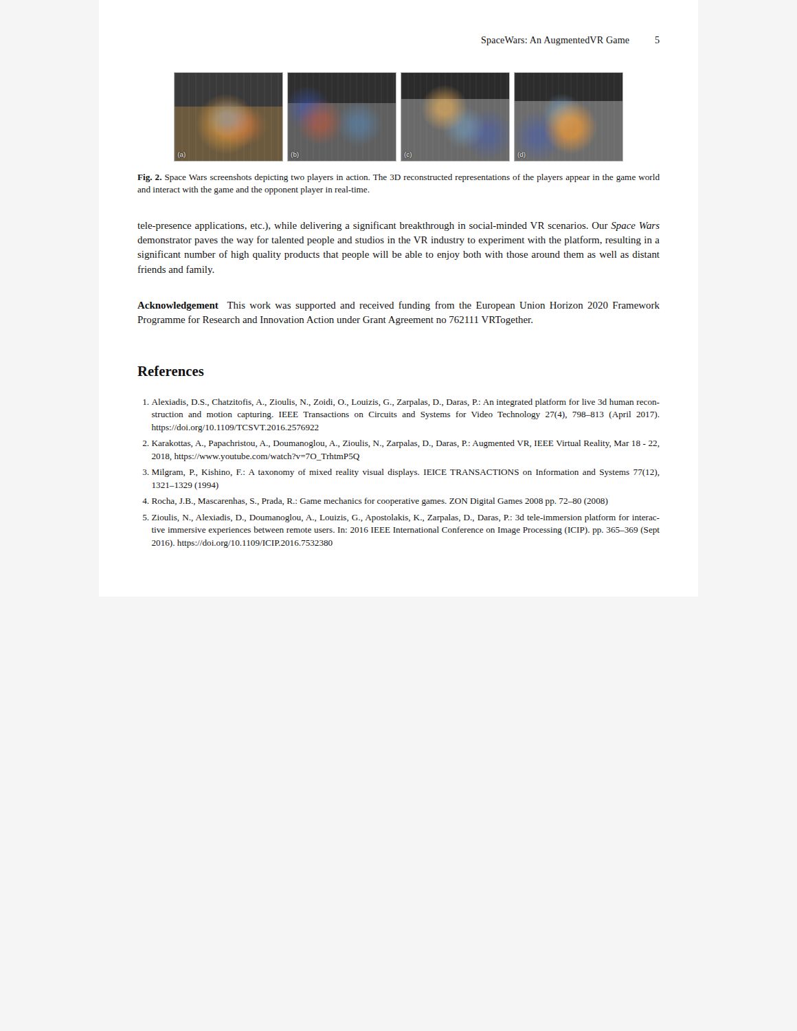SpaceWars: An AugmentedVR Game 5
(a)
(b)
(c)
(d)
Fig. 2. Space Wars screenshots depicting two players in action. The 3D reconstructed representations of the players appear in the game world and interact with the game and the opponent player in real-time.
tele-presence applications, etc.), while delivering a significant breakthrough in social-minded VR scenarios. Our Space Wars demonstrator paves the way for talented people and studios in the VR industry to experiment with the platform, resulting in a significant number of high quality products that people will be able to enjoy both with those around them as well as distant friends and family.
Acknowledgement This work was supported and received funding from the European Union Horizon 2020 Framework Programme for Research and Innovation Action under Grant Agreement no 762111 VRTogether.
References
Alexiadis, D.S., Chatzitofis, A., Zioulis, N., Zoidi, O., Louizis, G., Zarpalas, D., Daras, P.: An integrated platform for live 3d human reconstruction and motion capturing. IEEE Transactions on Circuits and Systems for Video Technology 27(4), 798–813 (April 2017). https://doi.org/10.1109/TCSVT.2016.2576922
Karakottas, A., Papachristou, A., Doumanoglou, A., Zioulis, N., Zarpalas, D., Daras, P.: Augmented VR, IEEE Virtual Reality, Mar 18 - 22, 2018, https://www.youtube.com/watch?v=7O_TrhtmP5Q
Milgram, P., Kishino, F.: A taxonomy of mixed reality visual displays. IEICE TRANSACTIONS on Information and Systems 77(12), 1321–1329 (1994)
Rocha, J.B., Mascarenhas, S., Prada, R.: Game mechanics for cooperative games. ZON Digital Games 2008 pp. 72–80 (2008)
Zioulis, N., Alexiadis, D., Doumanoglou, A., Louizis, G., Apostolakis, K., Zarpalas, D., Daras, P.: 3d tele-immersion platform for interactive immersive experiences between remote users. In: 2016 IEEE International Conference on Image Processing (ICIP). pp. 365–369 (Sept 2016). https://doi.org/10.1109/ICIP.2016.7532380